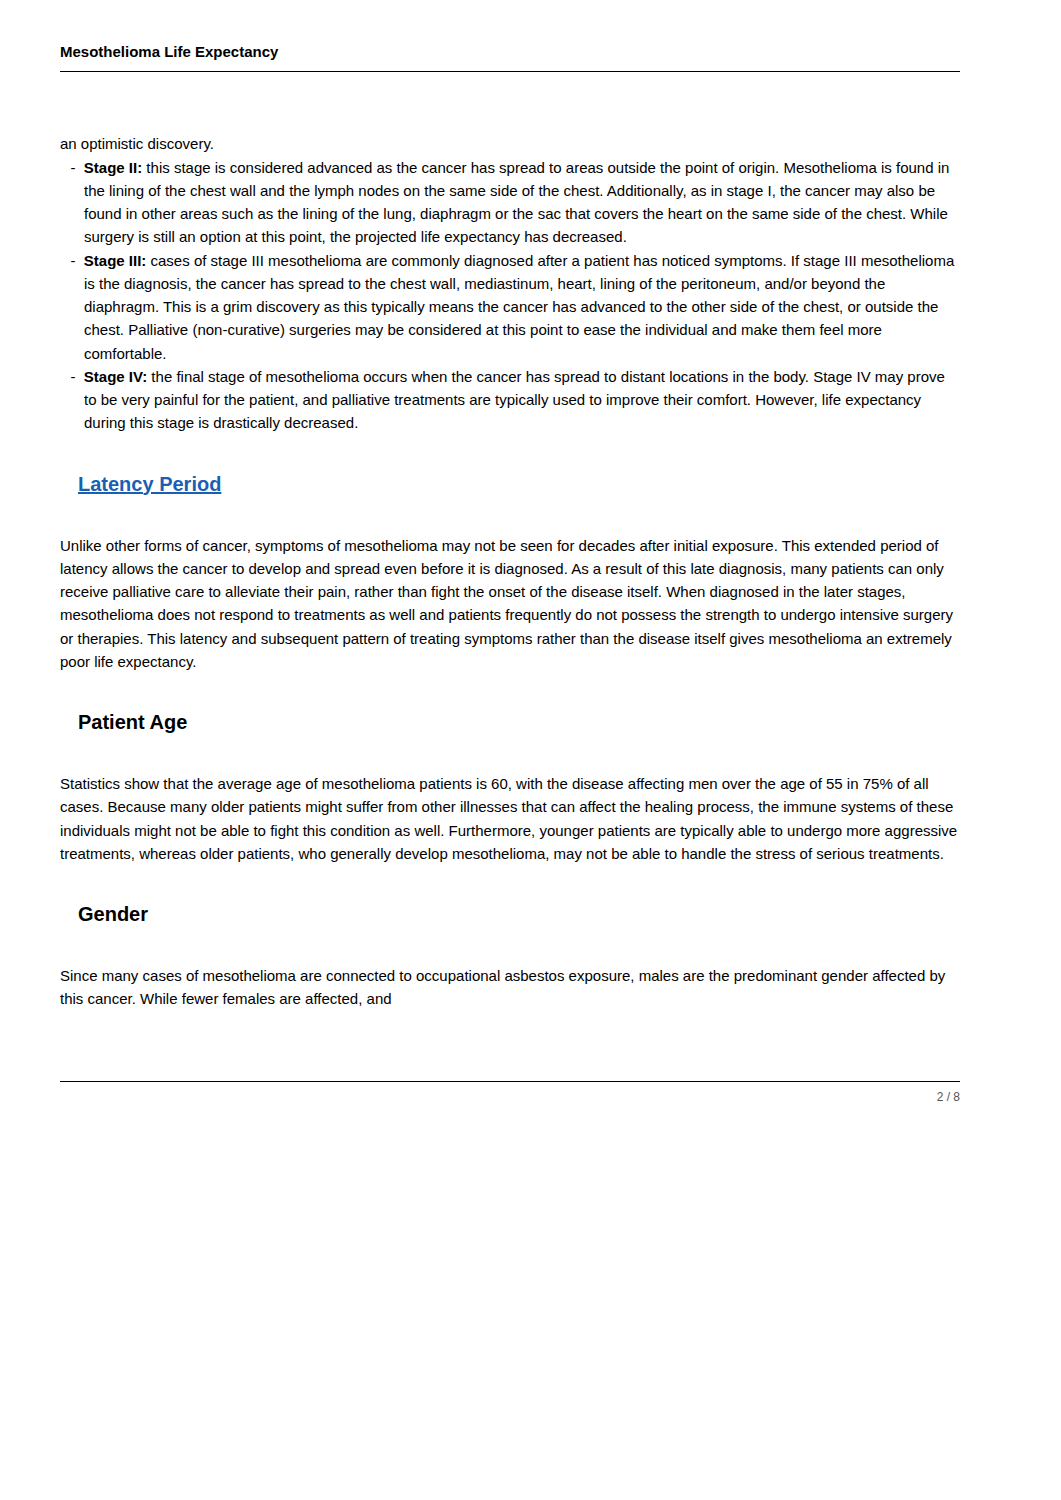Mesothelioma Life Expectancy
an optimistic discovery.
Stage II: this stage is considered advanced as the cancer has spread to areas outside the point of origin. Mesothelioma is found in the lining of the chest wall and the lymph nodes on the same side of the chest. Additionally, as in stage I, the cancer may also be found in other areas such as the lining of the lung, diaphragm or the sac that covers the heart on the same side of the chest. While surgery is still an option at this point, the projected life expectancy has decreased.
Stage III: cases of stage III mesothelioma are commonly diagnosed after a patient has noticed symptoms. If stage III mesothelioma is the diagnosis, the cancer has spread to the chest wall, mediastinum, heart, lining of the peritoneum, and/or beyond the diaphragm. This is a grim discovery as this typically means the cancer has advanced to the other side of the chest, or outside the chest. Palliative (non-curative) surgeries may be considered at this point to ease the individual and make them feel more comfortable.
Stage IV: the final stage of mesothelioma occurs when the cancer has spread to distant locations in the body. Stage IV may prove to be very painful for the patient, and palliative treatments are typically used to improve their comfort. However, life expectancy during this stage is drastically decreased.
Latency Period
Unlike other forms of cancer, symptoms of mesothelioma may not be seen for decades after initial exposure. This extended period of latency allows the cancer to develop and spread even before it is diagnosed. As a result of this late diagnosis, many patients can only receive palliative care to alleviate their pain, rather than fight the onset of the disease itself. When diagnosed in the later stages, mesothelioma does not respond to treatments as well and patients frequently do not possess the strength to undergo intensive surgery or therapies. This latency and subsequent pattern of treating symptoms rather than the disease itself gives mesothelioma an extremely poor life expectancy.
Patient Age
Statistics show that the average age of mesothelioma patients is 60, with the disease affecting men over the age of 55 in 75% of all cases. Because many older patients might suffer from other illnesses that can affect the healing process, the immune systems of these individuals might not be able to fight this condition as well. Furthermore, younger patients are typically able to undergo more aggressive treatments, whereas older patients, who generally develop mesothelioma, may not be able to handle the stress of serious treatments.
Gender
Since many cases of mesothelioma are connected to occupational asbestos exposure, males are the predominant gender affected by this cancer. While fewer females are affected, and
2 / 8